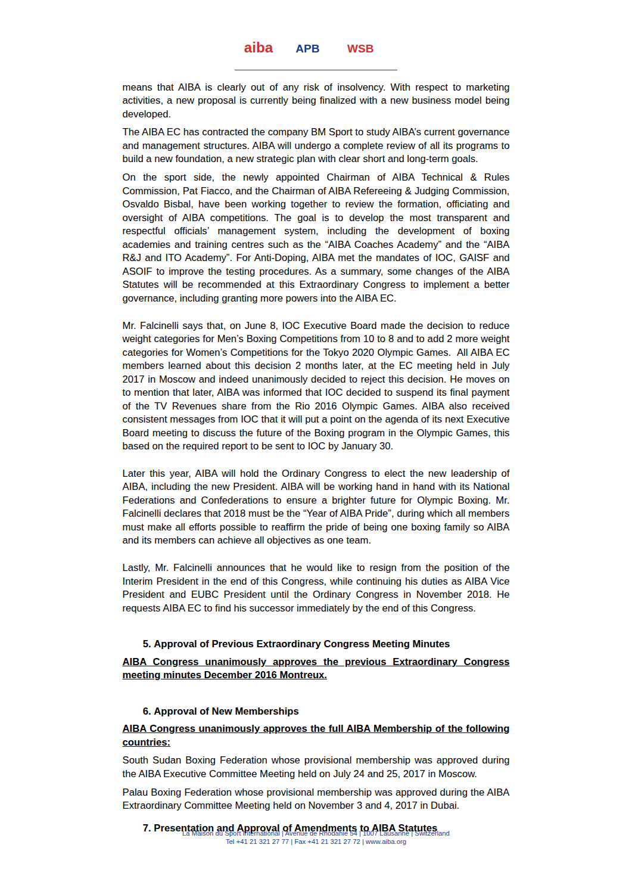means that AIBA is clearly out of any risk of insolvency. With respect to marketing activities, a new proposal is currently being finalized with a new business model being developed.
The AIBA EC has contracted the company BM Sport to study AIBA’s current governance and management structures. AIBA will undergo a complete review of all its programs to build a new foundation, a new strategic plan with clear short and long-term goals.
On the sport side, the newly appointed Chairman of AIBA Technical & Rules Commission, Pat Fiacco, and the Chairman of AIBA Refereeing & Judging Commission, Osvaldo Bisbal, have been working together to review the formation, officiating and oversight of AIBA competitions. The goal is to develop the most transparent and respectful officials’ management system, including the development of boxing academies and training centres such as the “AIBA Coaches Academy” and the “AIBA R&J and ITO Academy”. For Anti-Doping, AIBA met the mandates of IOC, GAISF and ASOIF to improve the testing procedures. As a summary, some changes of the AIBA Statutes will be recommended at this Extraordinary Congress to implement a better governance, including granting more powers into the AIBA EC.
Mr. Falcinelli says that, on June 8, IOC Executive Board made the decision to reduce weight categories for Men’s Boxing Competitions from 10 to 8 and to add 2 more weight categories for Women’s Competitions for the Tokyo 2020 Olympic Games. All AIBA EC members learned about this decision 2 months later, at the EC meeting held in July 2017 in Moscow and indeed unanimously decided to reject this decision. He moves on to mention that later, AIBA was informed that IOC decided to suspend its final payment of the TV Revenues share from the Rio 2016 Olympic Games. AIBA also received consistent messages from IOC that it will put a point on the agenda of its next Executive Board meeting to discuss the future of the Boxing program in the Olympic Games, this based on the required report to be sent to IOC by January 30.
Later this year, AIBA will hold the Ordinary Congress to elect the new leadership of AIBA, including the new President. AIBA will be working hand in hand with its National Federations and Confederations to ensure a brighter future for Olympic Boxing. Mr. Falcinelli declares that 2018 must be the “Year of AIBA Pride”, during which all members must make all efforts possible to reaffirm the pride of being one boxing family so AIBA and its members can achieve all objectives as one team.
Lastly, Mr. Falcinelli announces that he would like to resign from the position of the Interim President in the end of this Congress, while continuing his duties as AIBA Vice President and EUBC President until the Ordinary Congress in November 2018. He requests AIBA EC to find his successor immediately by the end of this Congress.
Approval of Previous Extraordinary Congress Meeting Minutes
AIBA Congress unanimously approves the previous Extraordinary Congress meeting minutes December 2016 Montreux.
Approval of New Memberships
AIBA Congress unanimously approves the full AIBA Membership of the following countries:
South Sudan Boxing Federation whose provisional membership was approved during the AIBA Executive Committee Meeting held on July 24 and 25, 2017 in Moscow.
Palau Boxing Federation whose provisional membership was approved during the AIBA Extraordinary Committee Meeting held on November 3 and 4, 2017 in Dubai.
Presentation and Approval of Amendments to AIBA Statutes
La Maison du Sport International | Avenue de Rhodanie 54 | 1007 Lausanne | Switzerland
Tel +41 21 321 27 77 | Fax +41 21 321 27 72 | www.aiba.org